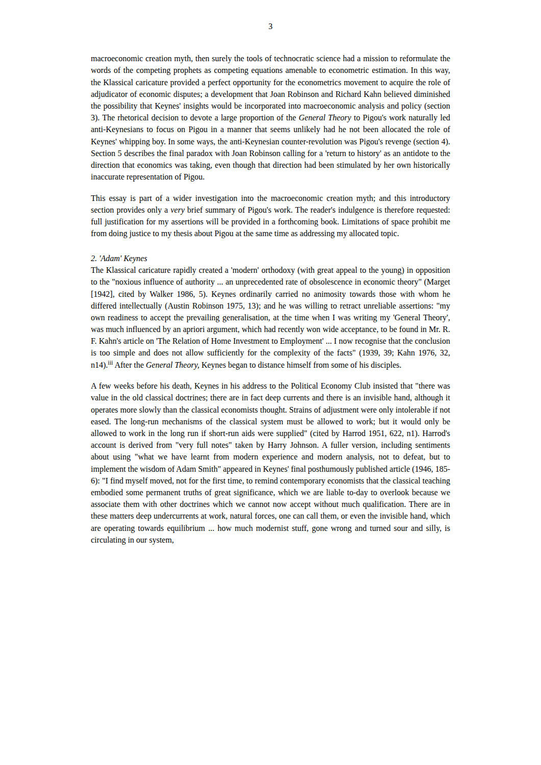3
macroeconomic creation myth, then surely the tools of technocratic science had a mission to reformulate the words of the competing prophets as competing equations amenable to econometric estimation. In this way, the Klassical caricature provided a perfect opportunity for the econometrics movement to acquire the role of adjudicator of economic disputes; a development that Joan Robinson and Richard Kahn believed diminished the possibility that Keynes' insights would be incorporated into macroeconomic analysis and policy (section 3). The rhetorical decision to devote a large proportion of the General Theory to Pigou's work naturally led anti-Keynesians to focus on Pigou in a manner that seems unlikely had he not been allocated the role of Keynes' whipping boy. In some ways, the anti-Keynesian counter-revolution was Pigou's revenge (section 4). Section 5 describes the final paradox with Joan Robinson calling for a 'return to history' as an antidote to the direction that economics was taking, even though that direction had been stimulated by her own historically inaccurate representation of Pigou.
This essay is part of a wider investigation into the macroeconomic creation myth; and this introductory section provides only a very brief summary of Pigou's work. The reader's indulgence is therefore requested: full justification for my assertions will be provided in a forthcoming book. Limitations of space prohibit me from doing justice to my thesis about Pigou at the same time as addressing my allocated topic.
2. 'Adam' Keynes
The Klassical caricature rapidly created a 'modern' orthodoxy (with great appeal to the young) in opposition to the "noxious influence of authority ... an unprecedented rate of obsolescence in economic theory" (Marget [1942], cited by Walker 1986, 5). Keynes ordinarily carried no animosity towards those with whom he differed intellectually (Austin Robinson 1975, 13); and he was willing to retract unreliable assertions: "my own readiness to accept the prevailing generalisation, at the time when I was writing my 'General Theory', was much influenced by an apriori argument, which had recently won wide acceptance, to be found in Mr. R. F. Kahn's article on 'The Relation of Home Investment to Employment' ... I now recognise that the conclusion is too simple and does not allow sufficiently for the complexity of the facts" (1939, 39; Kahn 1976, 32, n14).iii After the General Theory, Keynes began to distance himself from some of his disciples.
A few weeks before his death, Keynes in his address to the Political Economy Club insisted that "there was value in the old classical doctrines; there are in fact deep currents and there is an invisible hand, although it operates more slowly than the classical economists thought. Strains of adjustment were only intolerable if not eased. The long-run mechanisms of the classical system must be allowed to work; but it would only be allowed to work in the long run if short-run aids were supplied" (cited by Harrod 1951, 622, n1). Harrod's account is derived from "very full notes" taken by Harry Johnson. A fuller version, including sentiments about using "what we have learnt from modern experience and modern analysis, not to defeat, but to implement the wisdom of Adam Smith" appeared in Keynes' final posthumously published article (1946, 185-6): "I find myself moved, not for the first time, to remind contemporary economists that the classical teaching embodied some permanent truths of great significance, which we are liable to-day to overlook because we associate them with other doctrines which we cannot now accept without much qualification. There are in these matters deep undercurrents at work, natural forces, one can call them, or even the invisible hand, which are operating towards equilibrium ... how much modernist stuff, gone wrong and turned sour and silly, is circulating in our system,